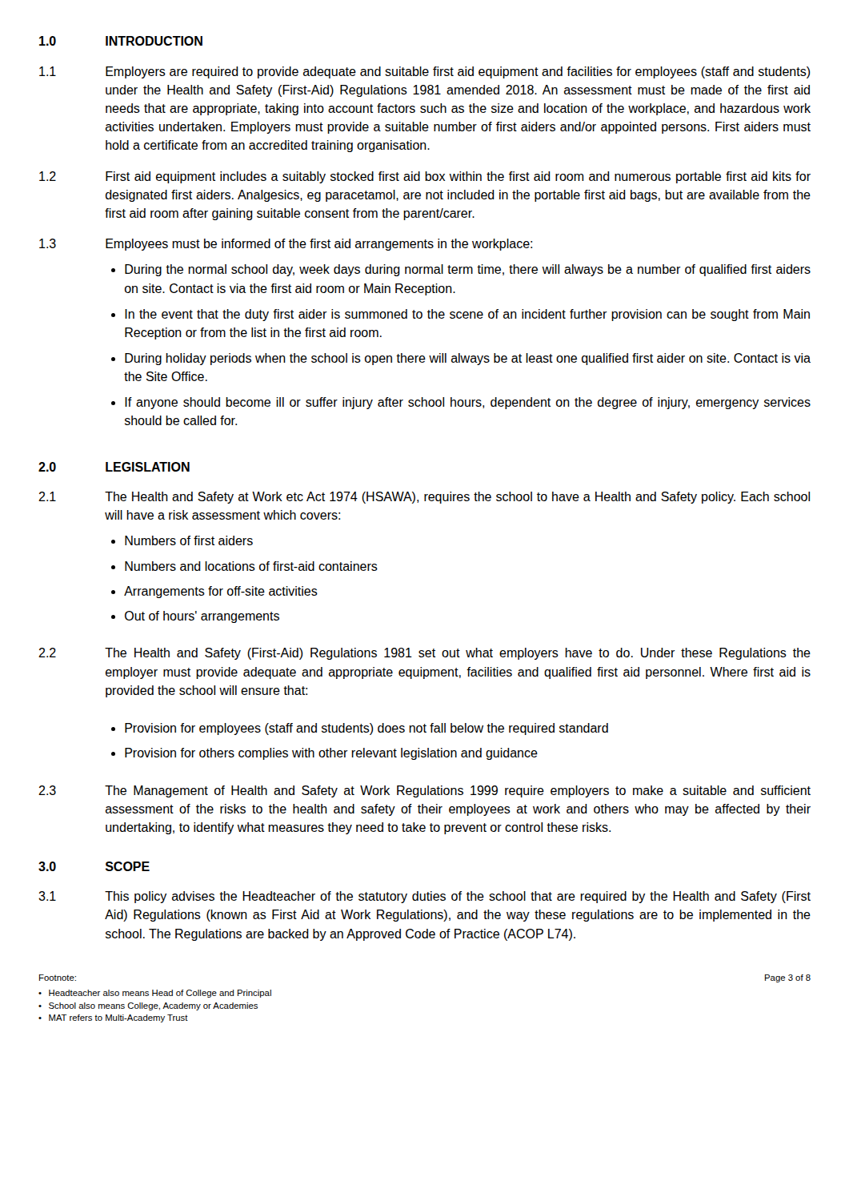1.0
Introduction
1.1
Employers are required to provide adequate and suitable first aid equipment and facilities for employees (staff and students) under the Health and Safety (First-Aid) Regulations 1981 amended 2018. An assessment must be made of the first aid needs that are appropriate, taking into account factors such as the size and location of the workplace, and hazardous work activities undertaken. Employers must provide a suitable number of first aiders and/or appointed persons. First aiders must hold a certificate from an accredited training organisation.
1.2
First aid equipment includes a suitably stocked first aid box within the first aid room and numerous portable first aid kits for designated first aiders. Analgesics, eg paracetamol, are not included in the portable first aid bags, but are available from the first aid room after gaining suitable consent from the parent/carer.
1.3
Employees must be informed of the first aid arrangements in the workplace:
During the normal school day, week days during normal term time, there will always be a number of qualified first aiders on site. Contact is via the first aid room or Main Reception.
In the event that the duty first aider is summoned to the scene of an incident further provision can be sought from Main Reception or from the list in the first aid room.
During holiday periods when the school is open there will always be at least one qualified first aider on site. Contact is via the Site Office.
If anyone should become ill or suffer injury after school hours, dependent on the degree of injury, emergency services should be called for.
2.0
Legislation
2.1
The Health and Safety at Work etc Act 1974 (HSAWA), requires the school to have a Health and Safety policy. Each school will have a risk assessment which covers:
Numbers of first aiders
Numbers and locations of first-aid containers
Arrangements for off-site activities
Out of hours' arrangements
2.2
The Health and Safety (First-Aid) Regulations 1981 set out what employers have to do. Under these Regulations the employer must provide adequate and appropriate equipment, facilities and qualified first aid personnel. Where first aid is provided the school will ensure that:
Provision for employees (staff and students) does not fall below the required standard
Provision for others complies with other relevant legislation and guidance
2.3
The Management of Health and Safety at Work Regulations 1999 require employers to make a suitable and sufficient assessment of the risks to the health and safety of their employees at work and others who may be affected by their undertaking, to identify what measures they need to take to prevent or control these risks.
3.0
Scope
3.1
This policy advises the Headteacher of the statutory duties of the school that are required by the Health and Safety (First Aid) Regulations (known as First Aid at Work Regulations), and the way these regulations are to be implemented in the school. The Regulations are backed by an Approved Code of Practice (ACOP L74).
Footnote: Page 3 of 8
Headteacher also means Head of College and Principal
School also means College, Academy or Academies
MAT refers to Multi-Academy Trust